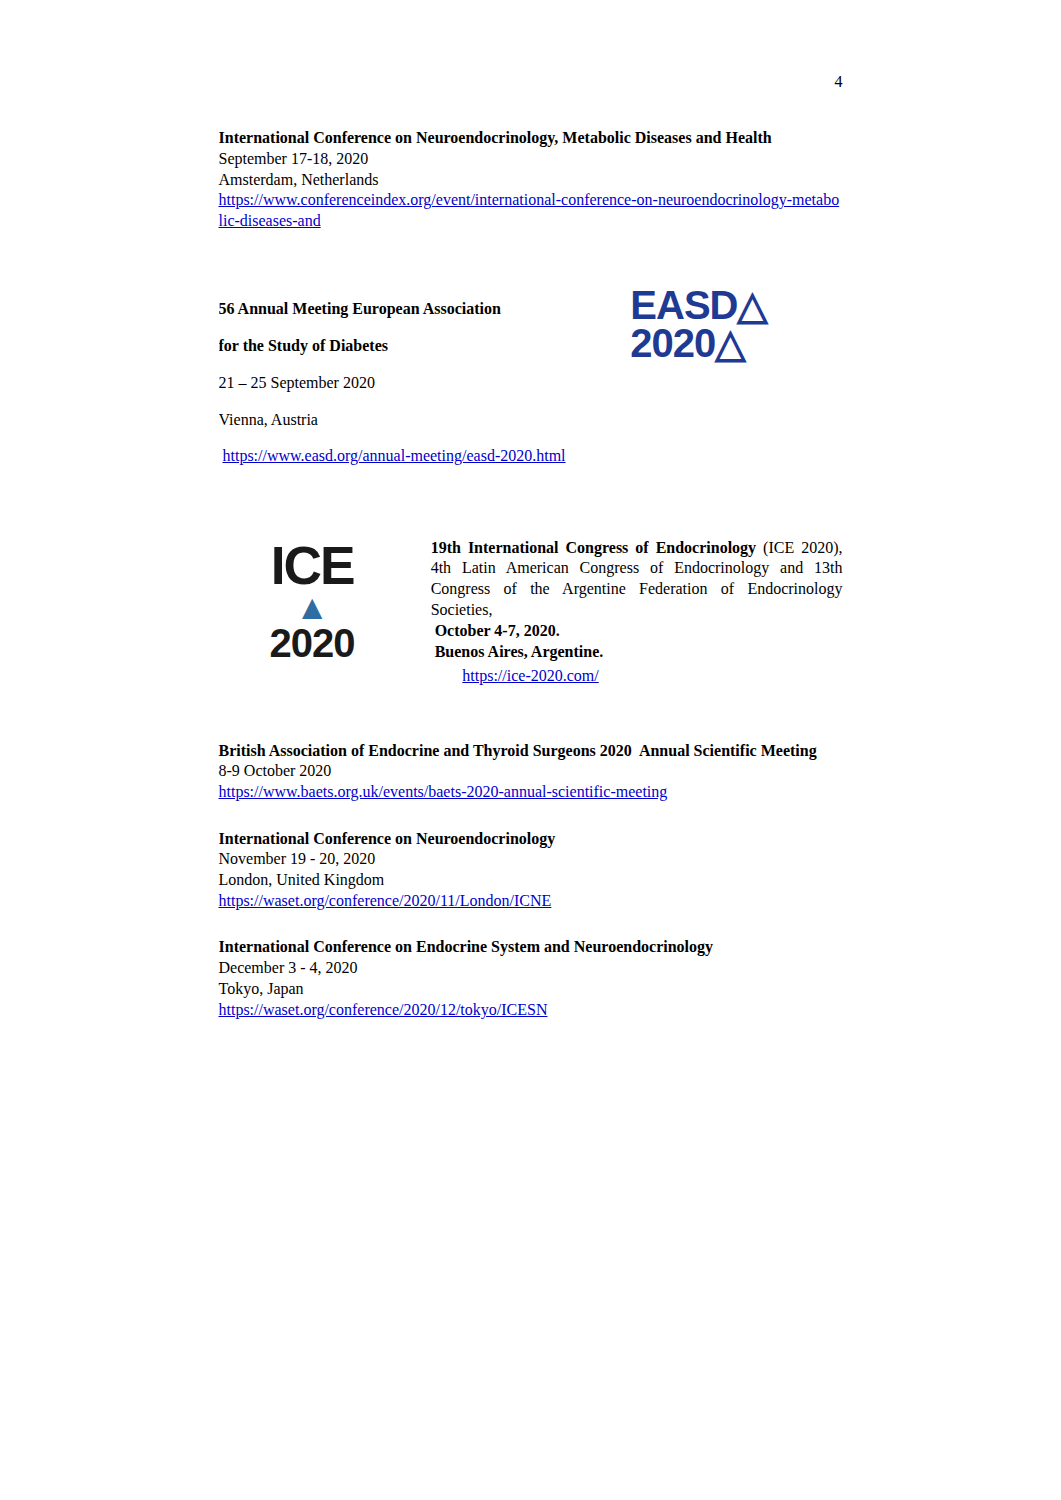4
International Conference on Neuroendocrinology, Metabolic Diseases and Health
September 17-18, 2020
Amsterdam, Netherlands
https://www.conferenceindex.org/event/international-conference-on-neuroendocrinology-metabolic-diseases-and
56 Annual Meeting European Association
for the Study of Diabetes
21 – 25 September 2020
Vienna, Austria
https://www.easd.org/annual-meeting/easd-2020.html
EASD△
2020△
ICE
▲
2020
19th International Congress of Endocrinology (ICE 2020), 4th Latin American Congress of Endocrinology and 13th Congress of the Argentine Federation of Endocrinology Societies,
October 4-7, 2020.
Buenos Aires, Argentine.
https://ice-2020.com/
British Association of Endocrine and Thyroid Surgeons 2020 Annual Scientific Meeting
8-9 October 2020
https://www.baets.org.uk/events/baets-2020-annual-scientific-meeting
International Conference on Neuroendocrinology
November 19 - 20, 2020
London, United Kingdom
https://waset.org/conference/2020/11/London/ICNE
International Conference on Endocrine System and Neuroendocrinology
December 3 - 4, 2020
Tokyo, Japan
https://waset.org/conference/2020/12/tokyo/ICESN